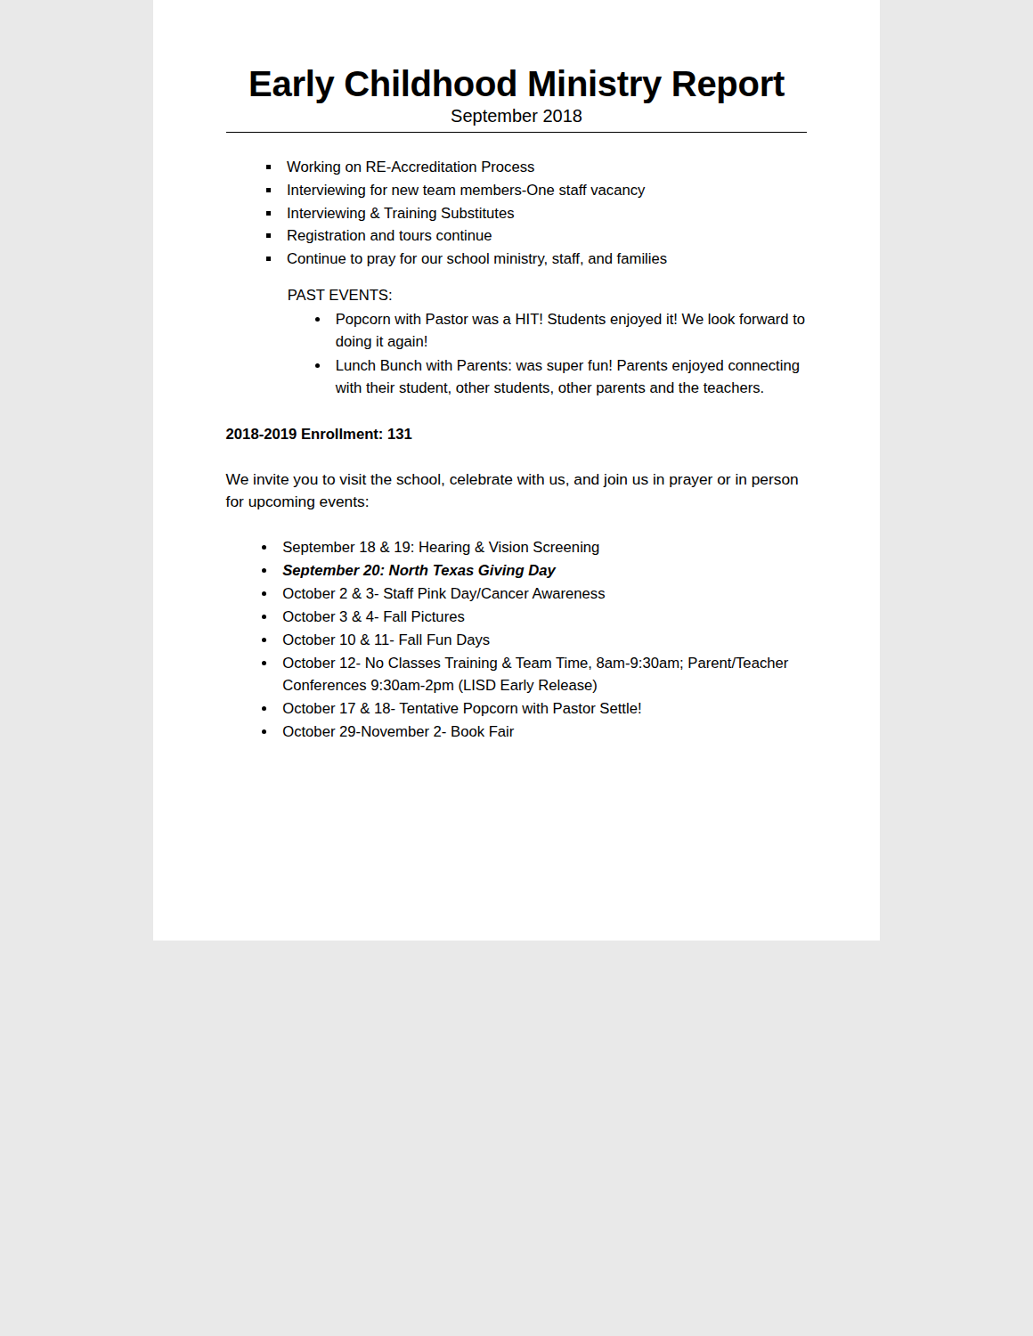Early Childhood Ministry Report
September 2018
Working on RE-Accreditation Process
Interviewing for new team members-One staff vacancy
Interviewing & Training Substitutes
Registration and tours continue
Continue to pray for our school ministry, staff, and families
PAST EVENTS:
Popcorn with Pastor was a HIT! Students enjoyed it! We look forward to doing it again!
Lunch Bunch with Parents: was super fun! Parents enjoyed connecting with their student, other students, other parents and the teachers.
2018-2019 Enrollment: 131
We invite you to visit the school, celebrate with us, and join us in prayer or in person for upcoming events:
September 18 & 19: Hearing & Vision Screening
September 20: North Texas Giving Day
October 2 & 3- Staff Pink Day/Cancer Awareness
October 3 & 4- Fall Pictures
October 10 & 11- Fall Fun Days
October 12- No Classes Training & Team Time, 8am-9:30am; Parent/Teacher Conferences 9:30am-2pm (LISD Early Release)
October 17 & 18- Tentative Popcorn with Pastor Settle!
October 29-November 2- Book Fair